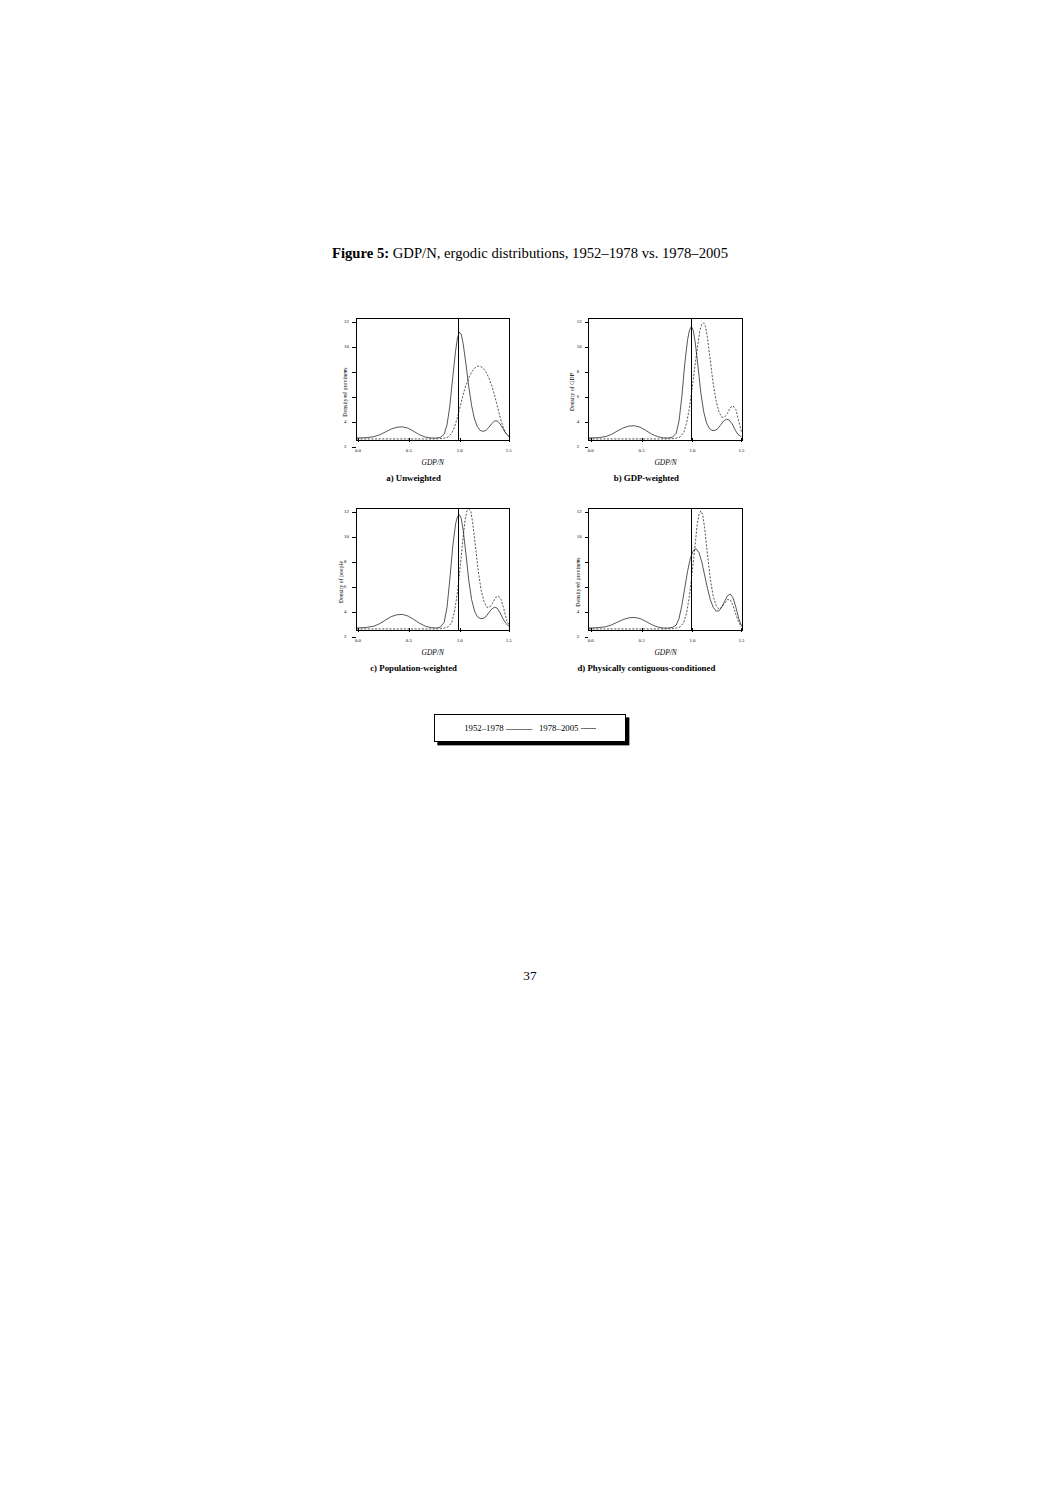Figure 5: GDP/N, ergodic distributions, 1952–1978 vs. 1978–2005
Density of provinces
12
10
8
6
4
2
0.0
0.5
1.0
1.5
GDP/N
a) Unweighted
Density of GDP
12
10
8
6
4
2
0.0
0.5
1.0
1.5
GDP/N
b) GDP-weighted
Density of people
12
10
8
6
4
2
0.0
0.5
1.0
1.5
GDP/N
c) Population-weighted
Density of provinces
12
10
8
6
4
2
0.0
0.5
1.0
1.5
GDP/N
d) Physically contiguous-conditioned
1952–1978 ——— 1978–2005 ------
37